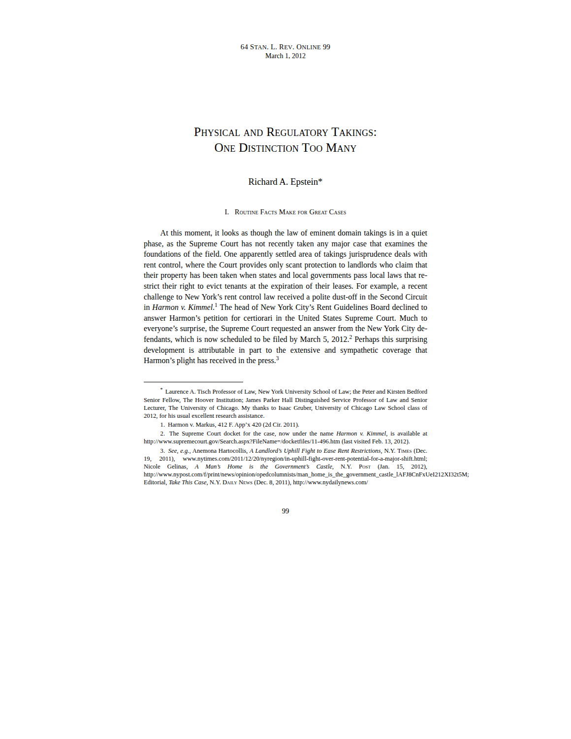64 STAN. L. REV. ONLINE 99
March 1, 2012
Physical and Regulatory Takings:
One Distinction Too Many
Richard A. Epstein*
I. Routine Facts Make for Great Cases
At this moment, it looks as though the law of eminent domain takings is in a quiet phase, as the Supreme Court has not recently taken any major case that examines the foundations of the field. One apparently settled area of takings jurisprudence deals with rent control, where the Court provides only scant protection to landlords who claim that their property has been taken when states and local governments pass local laws that restrict their right to evict tenants at the expiration of their leases. For example, a recent challenge to New York’s rent control law received a polite dust-off in the Second Circuit in Harmon v. Kimmel.1 The head of New York City’s Rent Guidelines Board declined to answer Harmon’s petition for certiorari in the United States Supreme Court. Much to everyone’s surprise, the Supreme Court requested an answer from the New York City defendants, which is now scheduled to be filed by March 5, 2012.2 Perhaps this surprising development is attributable in part to the extensive and sympathetic coverage that Harmon’s plight has received in the press.3
* Laurence A. Tisch Professor of Law, New York University School of Law; the Peter and Kirsten Bedford Senior Fellow, The Hoover Institution; James Parker Hall Distinguished Service Professor of Law and Senior Lecturer, The University of Chicago. My thanks to Isaac Gruber, University of Chicago Law School class of 2012, for his usual excellent research assistance.
1. Harmon v. Markus, 412 F. App’x 420 (2d Cir. 2011).
2. The Supreme Court docket for the case, now under the name Harmon v. Kimmel, is available at http://www.supremecourt.gov/Search.aspx?FileName=/docketfiles/11-496.htm (last visited Feb. 13, 2012).
3. See, e.g., Anemona Hartocollis, A Landlord’s Uphill Fight to Ease Rent Restrictions, N.Y. Times (Dec. 19, 2011), www.nytimes.com/2011/12/20/nyregion/in-uphill-fight-over-rent-potential-for-a-major-shift.html; Nicole Gelinas, A Man’s Home is the Government’s Castle, N.Y. Post (Jan. 15, 2012), http://www.nypost.com/f/print/news/opinion/opedcolumnists/man_home_is_the_government_castle_lAFJ8CnFxUeI212XI32t5M; Editorial, Take This Case, N.Y. Daily News (Dec. 8, 2011), http://www.nydailynews.com/
99